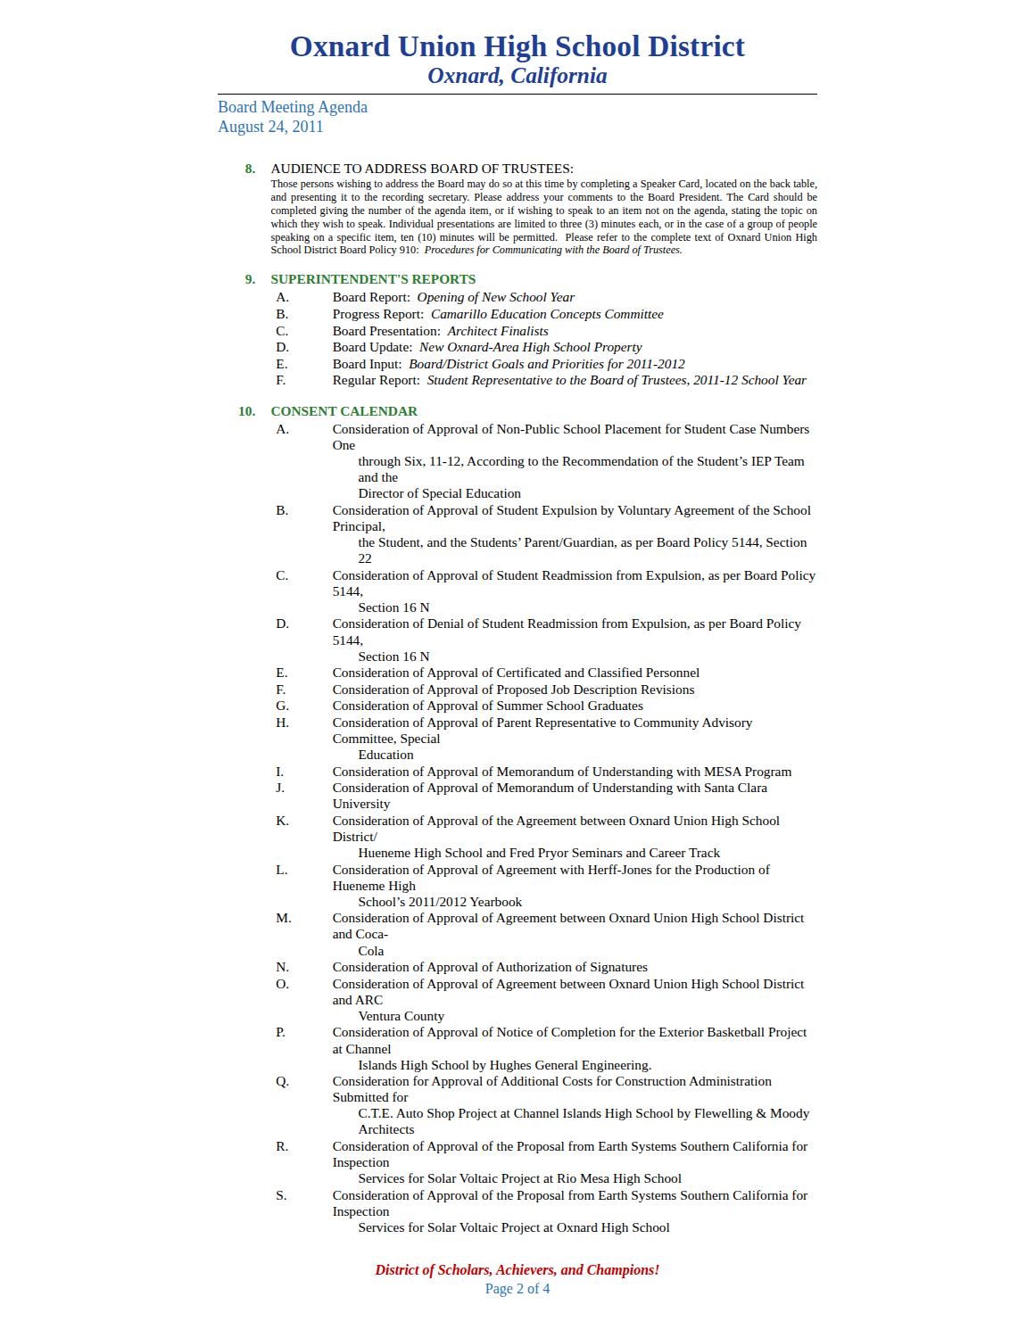Oxnard Union High School District
Oxnard, California
Board Meeting Agenda
August 24, 2011
8.
Audience to Address Board of Trustees:
Those persons wishing to address the Board may do so at this time by completing a Speaker Card, located on the back table, and presenting it to the recording secretary. Please address your comments to the Board President. The Card should be completed giving the number of the agenda item, or if wishing to speak to an item not on the agenda, stating the topic on which they wish to speak. Individual presentations are limited to three (3) minutes each, or in the case of a group of people speaking on a specific item, ten (10) minutes will be permitted. Please refer to the complete text of Oxnard Union High School District Board Policy 910: Procedures for Communicating with the Board of Trustees.
9.
Superintendent's Reports
A. Board Report: Opening of New School Year
B. Progress Report: Camarillo Education Concepts Committee
C. Board Presentation: Architect Finalists
D. Board Update: New Oxnard-Area High School Property
E. Board Input: Board/District Goals and Priorities for 2011-2012
F. Regular Report: Student Representative to the Board of Trustees, 2011-12 School Year
10.
Consent Calendar
A. Consideration of Approval of Non-Public School Placement for Student Case Numbers Onethrough Six, 11-12, According to the Recommendation of the Student’s IEP Team and the Director of Special Education
B. Consideration of Approval of Student Expulsion by Voluntary Agreement of the School Principal,the Student, and the Students’ Parent/Guardian, as per Board Policy 5144, Section 22
C. Consideration of Approval of Student Readmission from Expulsion, as per Board Policy 5144,Section 16 N
D. Consideration of Denial of Student Readmission from Expulsion, as per Board Policy 5144,Section 16 N
E. Consideration of Approval of Certificated and Classified Personnel
F. Consideration of Approval of Proposed Job Description Revisions
G. Consideration of Approval of Summer School Graduates
H. Consideration of Approval of Parent Representative to Community Advisory Committee, SpecialEducation
I. Consideration of Approval of Memorandum of Understanding with MESA Program
J. Consideration of Approval of Memorandum of Understanding with Santa Clara University
K. Consideration of Approval of the Agreement between Oxnard Union High School District/Hueneme High School and Fred Pryor Seminars and Career Track
L. Consideration of Approval of Agreement with Herff-Jones for the Production of Hueneme HighSchool’s 2011/2012 Yearbook
M. Consideration of Approval of Agreement between Oxnard Union High School District and Coca-Cola
N. Consideration of Approval of Authorization of Signatures
O. Consideration of Approval of Agreement between Oxnard Union High School District and ARCVentura County
P. Consideration of Approval of Notice of Completion for the Exterior Basketball Project at ChannelIslands High School by Hughes General Engineering.
Q. Consideration for Approval of Additional Costs for Construction Administration Submitted forC.T.E. Auto Shop Project at Channel Islands High School by Flewelling & Moody Architects
R. Consideration of Approval of the Proposal from Earth Systems Southern California for InspectionServices for Solar Voltaic Project at Rio Mesa High School
S. Consideration of Approval of the Proposal from Earth Systems Southern California for InspectionServices for Solar Voltaic Project at Oxnard High School
District of Scholars, Achievers, and Champions!
Page 2 of 4